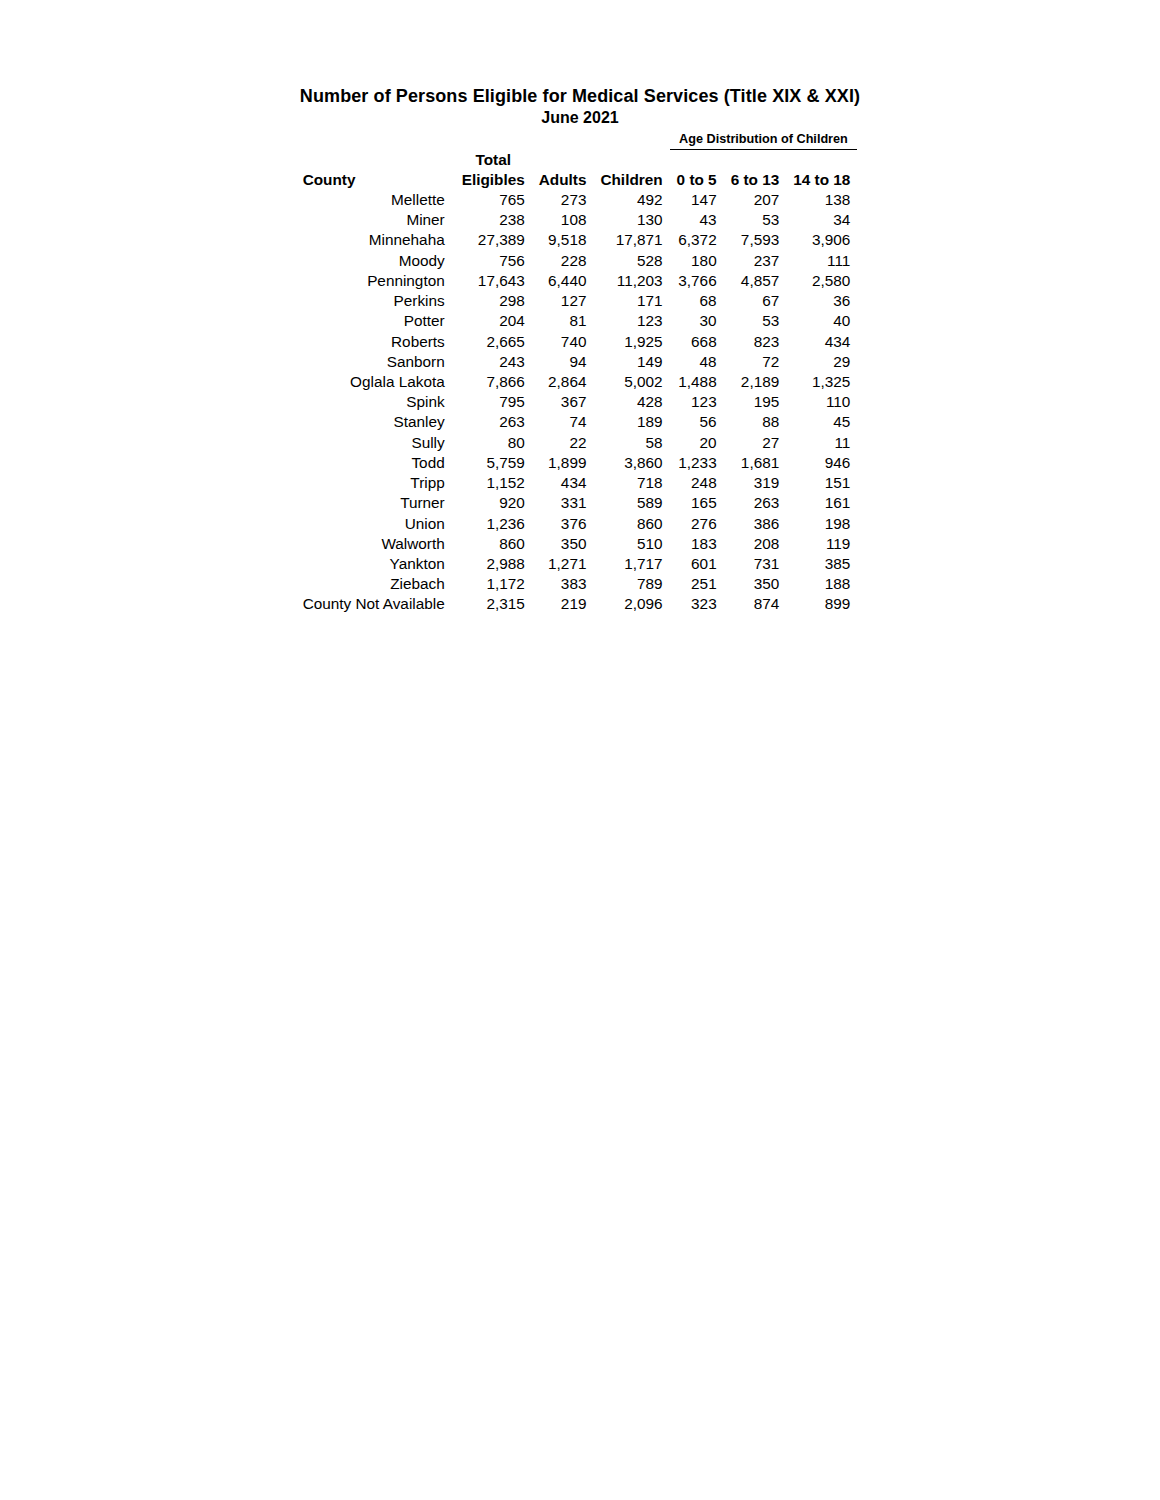Number of Persons Eligible for Medical Services (Title XIX & XXI)
June 2021
| | | | | Age Distribution of Children |
| --- | --- | --- | --- | --- |
| | Total | | | | | |
| County | Eligibles | Adults | Children | 0 to 5 | 6 to 13 | 14 to 18 |
| Mellette | 765 | 273 | 492 | 147 | 207 | 138 |
| Miner | 238 | 108 | 130 | 43 | 53 | 34 |
| Minnehaha | 27,389 | 9,518 | 17,871 | 6,372 | 7,593 | 3,906 |
| Moody | 756 | 228 | 528 | 180 | 237 | 111 |
| Pennington | 17,643 | 6,440 | 11,203 | 3,766 | 4,857 | 2,580 |
| Perkins | 298 | 127 | 171 | 68 | 67 | 36 |
| Potter | 204 | 81 | 123 | 30 | 53 | 40 |
| Roberts | 2,665 | 740 | 1,925 | 668 | 823 | 434 |
| Sanborn | 243 | 94 | 149 | 48 | 72 | 29 |
| Oglala Lakota | 7,866 | 2,864 | 5,002 | 1,488 | 2,189 | 1,325 |
| Spink | 795 | 367 | 428 | 123 | 195 | 110 |
| Stanley | 263 | 74 | 189 | 56 | 88 | 45 |
| Sully | 80 | 22 | 58 | 20 | 27 | 11 |
| Todd | 5,759 | 1,899 | 3,860 | 1,233 | 1,681 | 946 |
| Tripp | 1,152 | 434 | 718 | 248 | 319 | 151 |
| Turner | 920 | 331 | 589 | 165 | 263 | 161 |
| Union | 1,236 | 376 | 860 | 276 | 386 | 198 |
| Walworth | 860 | 350 | 510 | 183 | 208 | 119 |
| Yankton | 2,988 | 1,271 | 1,717 | 601 | 731 | 385 |
| Ziebach | 1,172 | 383 | 789 | 251 | 350 | 188 |
| County Not Available | 2,315 | 219 | 2,096 | 323 | 874 | 899 |